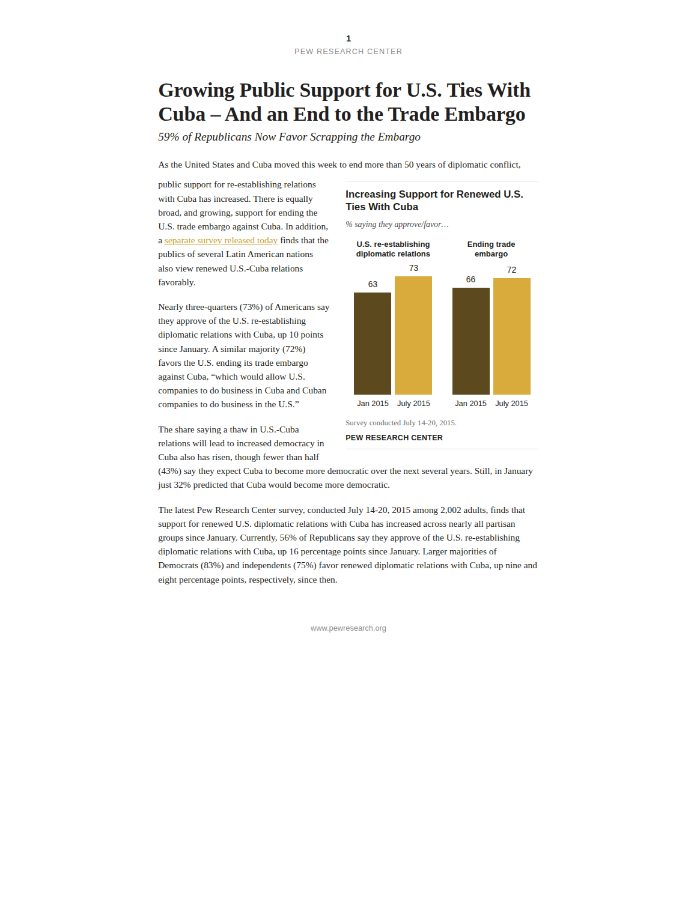1
PEW RESEARCH CENTER
Growing Public Support for U.S. Ties With Cuba – And an End to the Trade Embargo
59% of Republicans Now Favor Scrapping the Embargo
As the United States and Cuba moved this week to end more than 50 years of diplomatic conflict,
Increasing Support for Renewed U.S. Ties With Cuba
% saying they approve/favor…
U.S. re-establishing
diplomatic relations
63
73
Jan 2015 July 2015
Ending trade
embargo
66
72
Jan 2015 July 2015
Survey conducted July 14-20, 2015.
PEW RESEARCH CENTER
public support for re-establishing relations with Cuba has increased. There is equally broad, and growing, support for ending the U.S. trade embargo against Cuba. In addition, a separate survey released today finds that the publics of several Latin American nations also view renewed U.S.-Cuba relations favorably.
Nearly three-quarters (73%) of Americans say they approve of the U.S. re-establishing diplomatic relations with Cuba, up 10 points since January. A similar majority (72%) favors the U.S. ending its trade embargo against Cuba, “which would allow U.S. companies to do business in Cuba and Cuban companies to do business in the U.S.”
The share saying a thaw in U.S.-Cuba relations will lead to increased democracy in Cuba also has risen, though fewer than half (43%) say they expect Cuba to become more democratic over the next several years. Still, in January just 32% predicted that Cuba would become more democratic.
The latest Pew Research Center survey, conducted July 14-20, 2015 among 2,002 adults, finds that support for renewed U.S. diplomatic relations with Cuba has increased across nearly all partisan groups since January. Currently, 56% of Republicans say they approve of the U.S. re-establishing diplomatic relations with Cuba, up 16 percentage points since January. Larger majorities of Democrats (83%) and independents (75%) favor renewed diplomatic relations with Cuba, up nine and eight percentage points, respectively, since then.
www.pewresearch.org